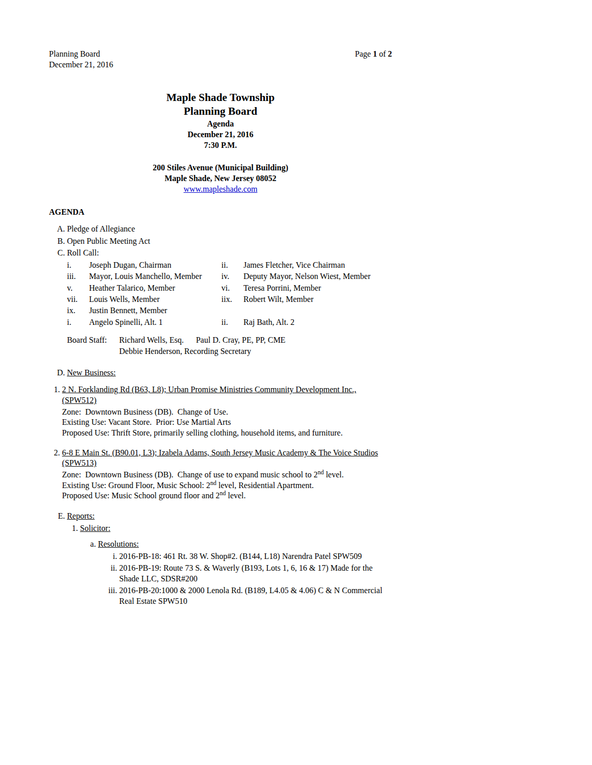Planning Board
December 21, 2016
Page 1 of 2
Maple Shade Township
Planning Board
Agenda
December 21, 2016
7:30 P.M.
200 Stiles Avenue (Municipal Building)
Maple Shade, New Jersey 08052
www.mapleshade.com
AGENDA
Pledge of Allegiance
Open Public Meeting Act
Roll Call:
| i. | Joseph Dugan, Chairman | ii. | James Fletcher, Vice Chairman |
| iii. | Mayor, Louis Manchello, Member | iv. | Deputy Mayor, Nelson Wiest, Member |
| v. | Heather Talarico, Member | vi. | Teresa Porrini, Member |
| vii. | Louis Wells, Member | iix. | Robert Wilt, Member |
| ix. | Justin Bennett, Member | | |
| i. | Angelo Spinelli, Alt. 1 | ii. | Raj Bath, Alt. 2 |
| Board Staff: | Richard Wells, Esq. | Paul D. Cray, PE, PP, CME |
| | Debbie Henderson, Recording Secretary |
New Business:
2 N. Forklanding Rd (B63, L8); Urban Promise Ministries Community Development Inc., (SPW512)
Zone: Downtown Business (DB). Change of Use.
Existing Use: Vacant Store. Prior: Use Martial Arts
Proposed Use: Thrift Store, primarily selling clothing, household items, and furniture.
6-8 E Main St. (B90.01, L3); Izabela Adams, South Jersey Music Academy & The Voice Studios (SPW513)
Zone: Downtown Business (DB). Change of use to expand music school to 2nd level.
Existing Use: Ground Floor, Music School: 2nd level, Residential Apartment.
Proposed Use: Music School ground floor and 2nd level.
Reports:
Solicitor:
Resolutions:
2016-PB-18: 461 Rt. 38 W. Shop#2. (B144, L18) Narendra Patel SPW509
2016-PB-19: Route 73 S. & Waverly (B193, Lots 1, 6, 16 & 17) Made for the Shade LLC, SDSR#200
2016-PB-20:1000 & 2000 Lenola Rd. (B189, L4.05 & 4.06) C & N Commercial Real Estate SPW510